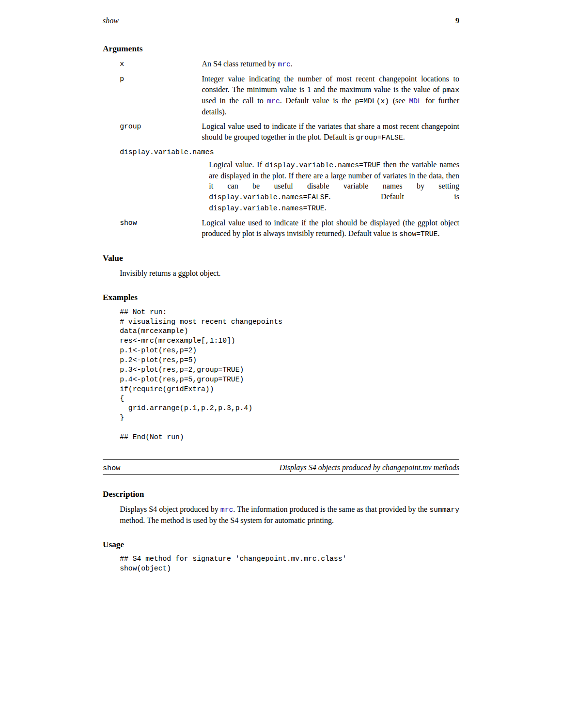show 9
Arguments
x
An S4 class returned by mrc.
p
Integer value indicating the number of most recent changepoint locations to consider. The minimum value is 1 and the maximum value is the value of pmax used in the call to mrc. Default value is the p=MDL(x) (see MDL for further details).
group
Logical value used to indicate if the variates that share a most recent changepoint should be grouped together in the plot. Default is group=FALSE.
display.variable.names
Logical value. If display.variable.names=TRUE then the variable names are displayed in the plot. If there are a large number of variates in the data, then it can be useful disable variable names by setting display.variable.names=FALSE. Default is display.variable.names=TRUE.
show
Logical value used to indicate if the plot should be displayed (the ggplot object produced by plot is always invisibly returned). Default value is show=TRUE.
Value
Invisibly returns a ggplot object.
Examples
## Not run: 
# visualising most recent changepoints
data(mrcexample)
res<-mrc(mrcexample[,1:10])
p.1<-plot(res,p=2)
p.2<-plot(res,p=5)
p.3<-plot(res,p=2,group=TRUE)
p.4<-plot(res,p=5,group=TRUE)
if(require(gridExtra))
{
  grid.arrange(p.1,p.2,p.3,p.4)
}

## End(Not run)
show Displays S4 objects produced by changepoint.mv methods
Description
Displays S4 object produced by mrc. The information produced is the same as that provided by the summary method. The method is used by the S4 system for automatic printing.
Usage
## S4 method for signature 'changepoint.mv.mrc.class'
show(object)